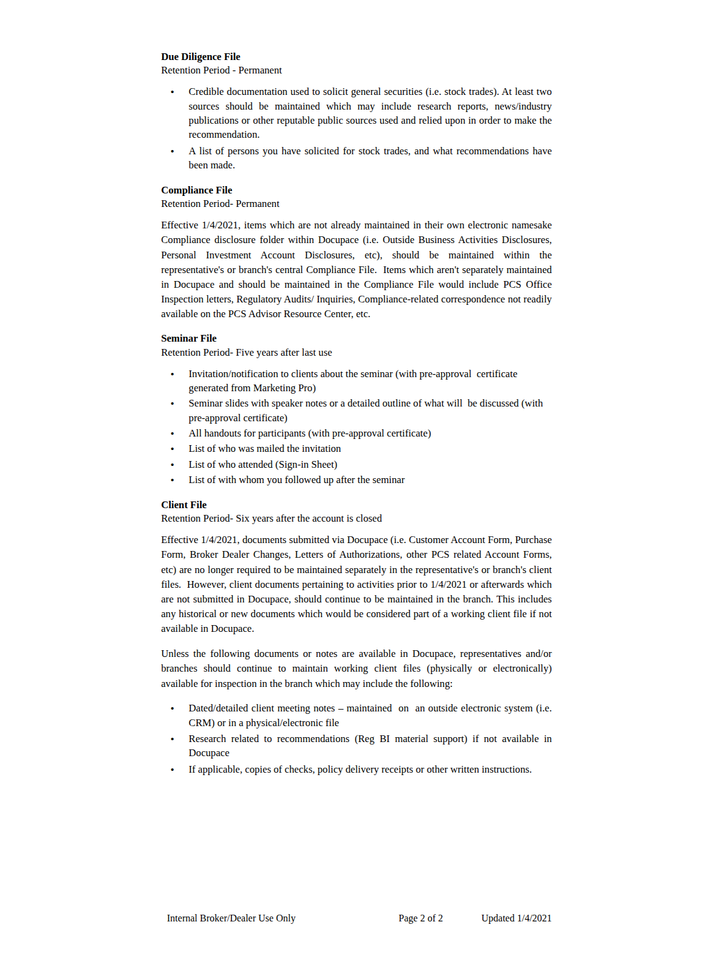Due Diligence File
Retention Period - Permanent
Credible documentation used to solicit general securities (i.e. stock trades). At least two sources should be maintained which may include research reports, news/industry publications or other reputable public sources used and relied upon in order to make the recommendation.
A list of persons you have solicited for stock trades, and what recommendations have been made.
Compliance File
Retention Period- Permanent
Effective 1/4/2021, items which are not already maintained in their own electronic namesake Compliance disclosure folder within Docupace (i.e. Outside Business Activities Disclosures, Personal Investment Account Disclosures, etc), should be maintained within the representative's or branch's central Compliance File. Items which aren't separately maintained in Docupace and should be maintained in the Compliance File would include PCS Office Inspection letters, Regulatory Audits/ Inquiries, Compliance-related correspondence not readily available on the PCS Advisor Resource Center, etc.
Seminar File
Retention Period- Five years after last use
Invitation/notification to clients about the seminar (with pre-approval certificate generated from Marketing Pro)
Seminar slides with speaker notes or a detailed outline of what will be discussed (with pre-approval certificate)
All handouts for participants (with pre-approval certificate)
List of who was mailed the invitation
List of who attended (Sign-in Sheet)
List of with whom you followed up after the seminar
Client File
Retention Period- Six years after the account is closed
Effective 1/4/2021, documents submitted via Docupace (i.e. Customer Account Form, Purchase Form, Broker Dealer Changes, Letters of Authorizations, other PCS related Account Forms, etc) are no longer required to be maintained separately in the representative's or branch's client files. However, client documents pertaining to activities prior to 1/4/2021 or afterwards which are not submitted in Docupace, should continue to be maintained in the branch. This includes any historical or new documents which would be considered part of a working client file if not available in Docupace.
Unless the following documents or notes are available in Docupace, representatives and/or branches should continue to maintain working client files (physically or electronically) available for inspection in the branch which may include the following:
Dated/detailed client meeting notes – maintained on an outside electronic system (i.e. CRM) or in a physical/electronic file
Research related to recommendations (Reg BI material support) if not available in Docupace
If applicable, copies of checks, policy delivery receipts or other written instructions.
Internal Broker/Dealer Use Only
Page 2 of 2
Updated 1/4/2021